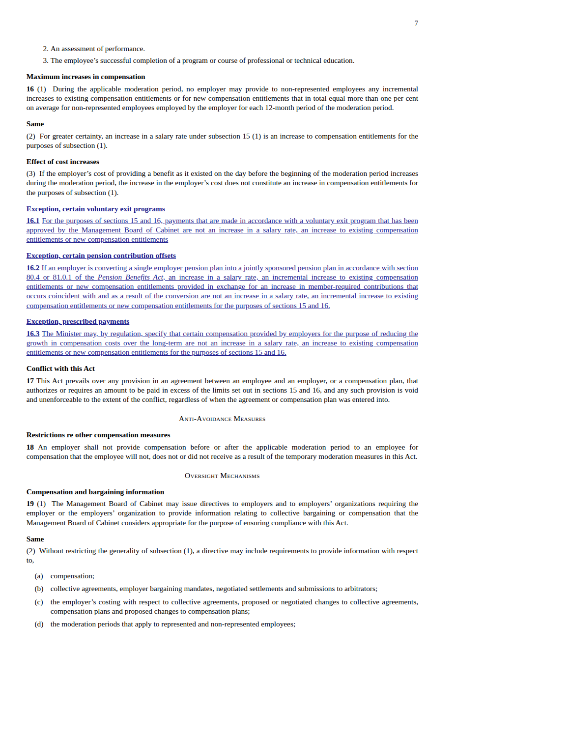7
An assessment of performance.
The employee’s successful completion of a program or course of professional or technical education.
Maximum increases in compensation
16 (1) During the applicable moderation period, no employer may provide to non-represented employees any incremental increases to existing compensation entitlements or for new compensation entitlements that in total equal more than one per cent on average for non-represented employees employed by the employer for each 12-month period of the moderation period.
Same
(2) For greater certainty, an increase in a salary rate under subsection 15 (1) is an increase to compensation entitlements for the purposes of subsection (1).
Effect of cost increases
(3) If the employer’s cost of providing a benefit as it existed on the day before the beginning of the moderation period increases during the moderation period, the increase in the employer’s cost does not constitute an increase in compensation entitlements for the purposes of subsection (1).
Exception, certain voluntary exit programs
16.1 For the purposes of sections 15 and 16, payments that are made in accordance with a voluntary exit program that has been approved by the Management Board of Cabinet are not an increase in a salary rate, an increase to existing compensation entitlements or new compensation entitlements
Exception, certain pension contribution offsets
16.2 If an employer is converting a single employer pension plan into a jointly sponsored pension plan in accordance with section 80.4 or 81.0.1 of the Pension Benefits Act, an increase in a salary rate, an incremental increase to existing compensation entitlements or new compensation entitlements provided in exchange for an increase in member-required contributions that occurs coincident with and as a result of the conversion are not an increase in a salary rate, an incremental increase to existing compensation entitlements or new compensation entitlements for the purposes of sections 15 and 16.
Exception, prescribed payments
16.3 The Minister may, by regulation, specify that certain compensation provided by employers for the purpose of reducing the growth in compensation costs over the long-term are not an increase in a salary rate, an increase to existing compensation entitlements or new compensation entitlements for the purposes of sections 15 and 16.
Conflict with this Act
17 This Act prevails over any provision in an agreement between an employee and an employer, or a compensation plan, that authorizes or requires an amount to be paid in excess of the limits set out in sections 15 and 16, and any such provision is void and unenforceable to the extent of the conflict, regardless of when the agreement or compensation plan was entered into.
Anti-Avoidance Measures
Restrictions re other compensation measures
18 An employer shall not provide compensation before or after the applicable moderation period to an employee for compensation that the employee will not, does not or did not receive as a result of the temporary moderation measures in this Act.
Oversight Mechanisms
Compensation and bargaining information
19 (1) The Management Board of Cabinet may issue directives to employers and to employers’ organizations requiring the employer or the employers’ organization to provide information relating to collective bargaining or compensation that the Management Board of Cabinet considers appropriate for the purpose of ensuring compliance with this Act.
Same
(2) Without restricting the generality of subsection (1), a directive may include requirements to provide information with respect to,
(a) compensation;
(b) collective agreements, employer bargaining mandates, negotiated settlements and submissions to arbitrators;
(c) the employer’s costing with respect to collective agreements, proposed or negotiated changes to collective agreements, compensation plans and proposed changes to compensation plans;
(d) the moderation periods that apply to represented and non-represented employees;